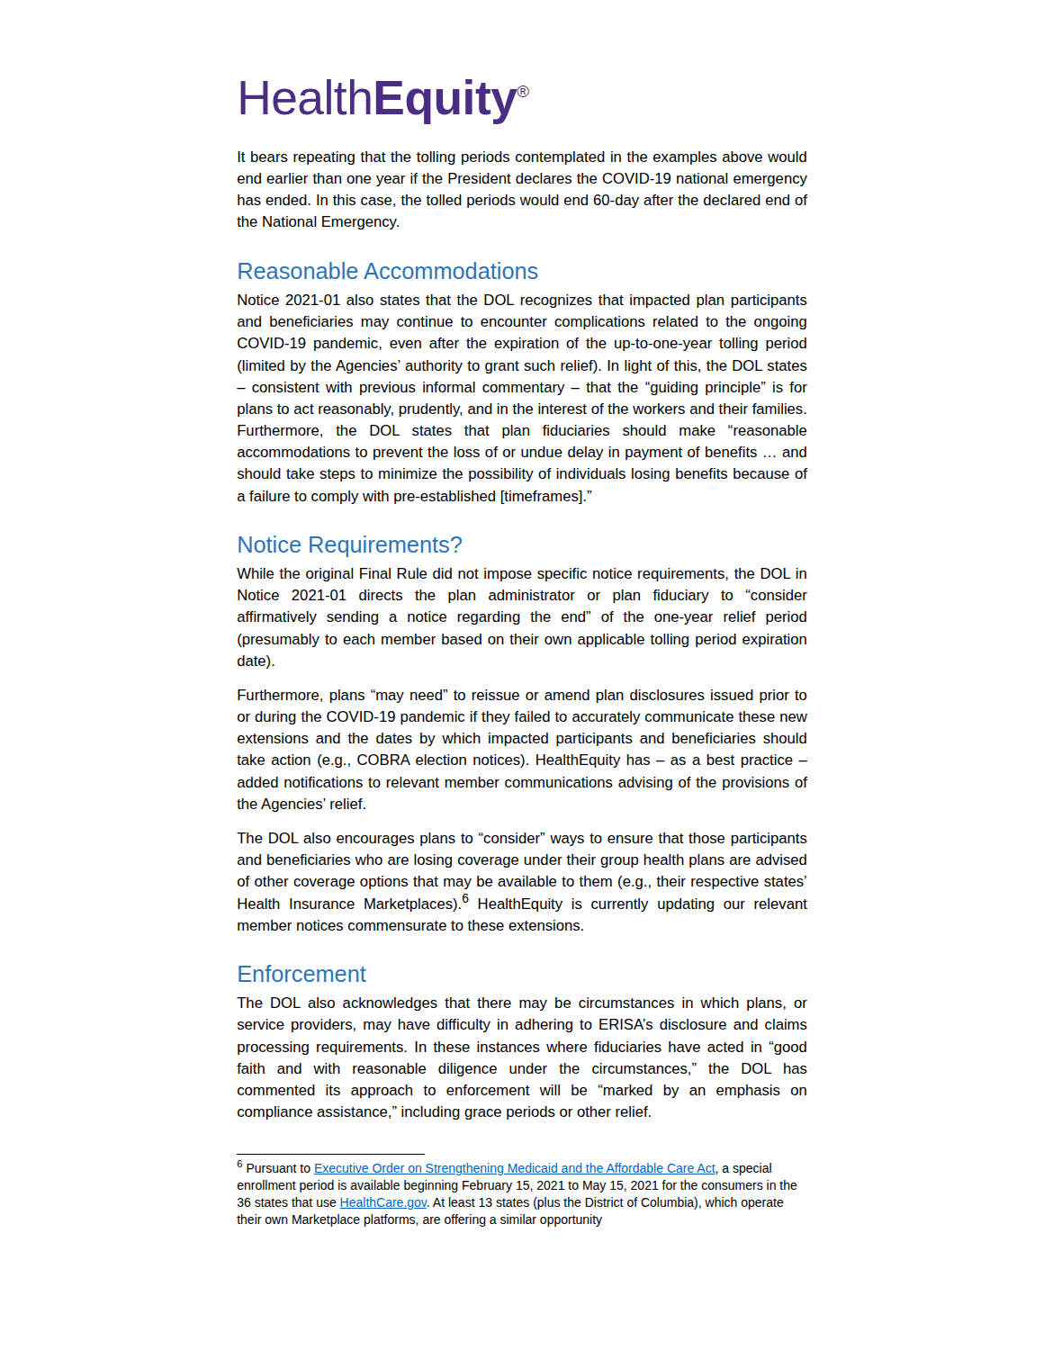Health Equity®
It bears repeating that the tolling periods contemplated in the examples above would end earlier than one year if the President declares the COVID-19 national emergency has ended. In this case, the tolled periods would end 60-day after the declared end of the National Emergency.
Reasonable Accommodations
Notice 2021-01 also states that the DOL recognizes that impacted plan participants and beneficiaries may continue to encounter complications related to the ongoing COVID-19 pandemic, even after the expiration of the up-to-one-year tolling period (limited by the Agencies’ authority to grant such relief). In light of this, the DOL states – consistent with previous informal commentary – that the “guiding principle” is for plans to act reasonably, prudently, and in the interest of the workers and their families. Furthermore, the DOL states that plan fiduciaries should make “reasonable accommodations to prevent the loss of or undue delay in payment of benefits … and should take steps to minimize the possibility of individuals losing benefits because of a failure to comply with pre-established [timeframes].”
Notice Requirements?
While the original Final Rule did not impose specific notice requirements, the DOL in Notice 2021-01 directs the plan administrator or plan fiduciary to “consider affirmatively sending a notice regarding the end” of the one-year relief period (presumably to each member based on their own applicable tolling period expiration date).
Furthermore, plans “may need” to reissue or amend plan disclosures issued prior to or during the COVID-19 pandemic if they failed to accurately communicate these new extensions and the dates by which impacted participants and beneficiaries should take action (e.g., COBRA election notices). HealthEquity has – as a best practice – added notifications to relevant member communications advising of the provisions of the Agencies’ relief.
The DOL also encourages plans to “consider” ways to ensure that those participants and beneficiaries who are losing coverage under their group health plans are advised of other coverage options that may be available to them (e.g., their respective states’ Health Insurance Marketplaces).6 HealthEquity is currently updating our relevant member notices commensurate to these extensions.
Enforcement
The DOL also acknowledges that there may be circumstances in which plans, or service providers, may have difficulty in adhering to ERISA’s disclosure and claims processing requirements. In these instances where fiduciaries have acted in “good faith and with reasonable diligence under the circumstances,” the DOL has commented its approach to enforcement will be “marked by an emphasis on compliance assistance,” including grace periods or other relief.
6 Pursuant to Executive Order on Strengthening Medicaid and the Affordable Care Act, a special enrollment period is available beginning February 15, 2021 to May 15, 2021 for the consumers in the 36 states that use HealthCare.gov. At least 13 states (plus the District of Columbia), which operate their own Marketplace platforms, are offering a similar opportunity